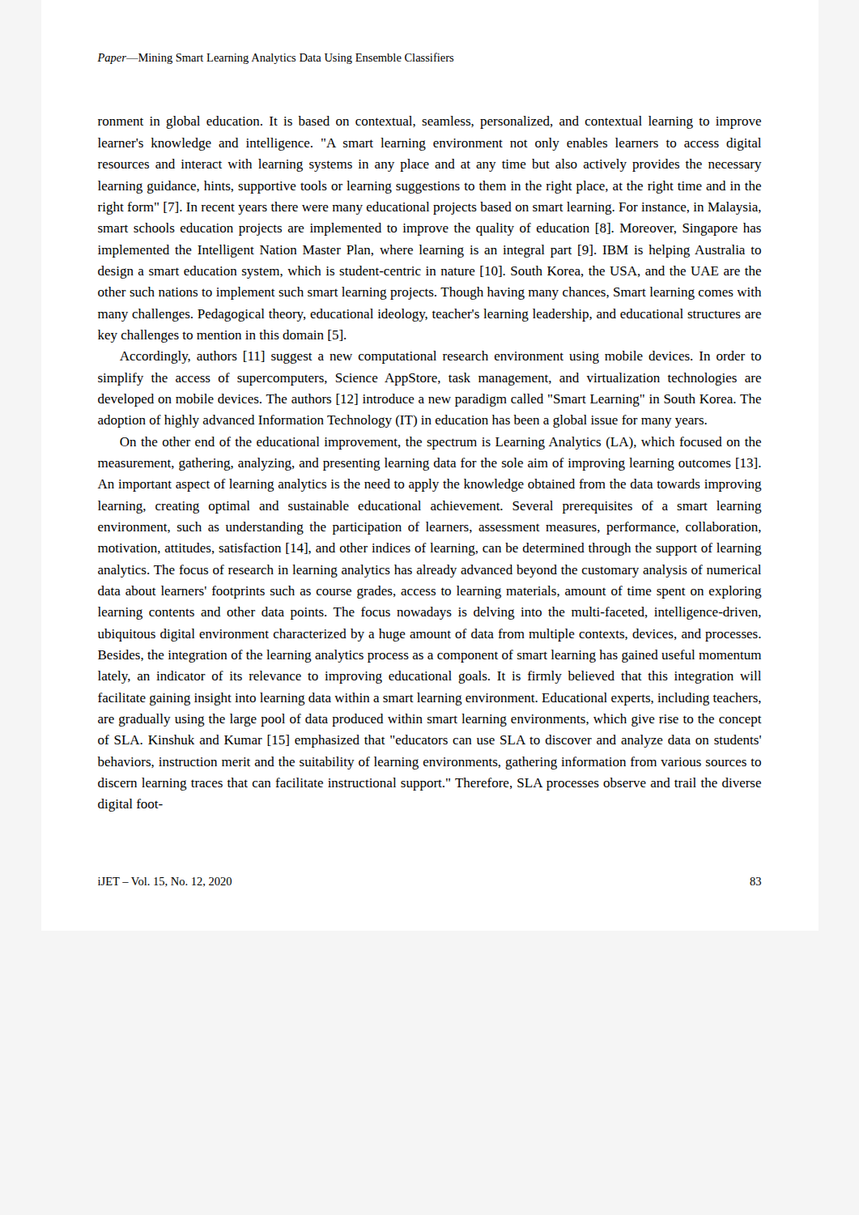Paper—Mining Smart Learning Analytics Data Using Ensemble Classifiers
ronment in global education. It is based on contextual, seamless, personalized, and contextual learning to improve learner's knowledge and intelligence. "A smart learning environment not only enables learners to access digital resources and interact with learning systems in any place and at any time but also actively provides the necessary learning guidance, hints, supportive tools or learning suggestions to them in the right place, at the right time and in the right form" [7]. In recent years there were many educational projects based on smart learning. For instance, in Malaysia, smart schools education projects are implemented to improve the quality of education [8]. Moreover, Singapore has implemented the Intelligent Nation Master Plan, where learning is an integral part [9]. IBM is helping Australia to design a smart education system, which is student-centric in nature [10]. South Korea, the USA, and the UAE are the other such nations to implement such smart learning projects. Though having many chances, Smart learning comes with many challenges. Pedagogical theory, educational ideology, teacher's learning leadership, and educational structures are key challenges to mention in this domain [5].
Accordingly, authors [11] suggest a new computational research environment using mobile devices. In order to simplify the access of supercomputers, Science AppStore, task management, and virtualization technologies are developed on mobile devices. The authors [12] introduce a new paradigm called "Smart Learning" in South Korea. The adoption of highly advanced Information Technology (IT) in education has been a global issue for many years.
On the other end of the educational improvement, the spectrum is Learning Analytics (LA), which focused on the measurement, gathering, analyzing, and presenting learning data for the sole aim of improving learning outcomes [13]. An important aspect of learning analytics is the need to apply the knowledge obtained from the data towards improving learning, creating optimal and sustainable educational achievement. Several prerequisites of a smart learning environment, such as understanding the participation of learners, assessment measures, performance, collaboration, motivation, attitudes, satisfaction [14], and other indices of learning, can be determined through the support of learning analytics. The focus of research in learning analytics has already advanced beyond the customary analysis of numerical data about learners' footprints such as course grades, access to learning materials, amount of time spent on exploring learning contents and other data points. The focus nowadays is delving into the multi-faceted, intelligence-driven, ubiquitous digital environment characterized by a huge amount of data from multiple contexts, devices, and processes. Besides, the integration of the learning analytics process as a component of smart learning has gained useful momentum lately, an indicator of its relevance to improving educational goals. It is firmly believed that this integration will facilitate gaining insight into learning data within a smart learning environment. Educational experts, including teachers, are gradually using the large pool of data produced within smart learning environments, which give rise to the concept of SLA. Kinshuk and Kumar [15] emphasized that "educators can use SLA to discover and analyze data on students' behaviors, instruction merit and the suitability of learning environments, gathering information from various sources to discern learning traces that can facilitate instructional support." Therefore, SLA processes observe and trail the diverse digital foot-
iJET – Vol. 15, No. 12, 2020 83